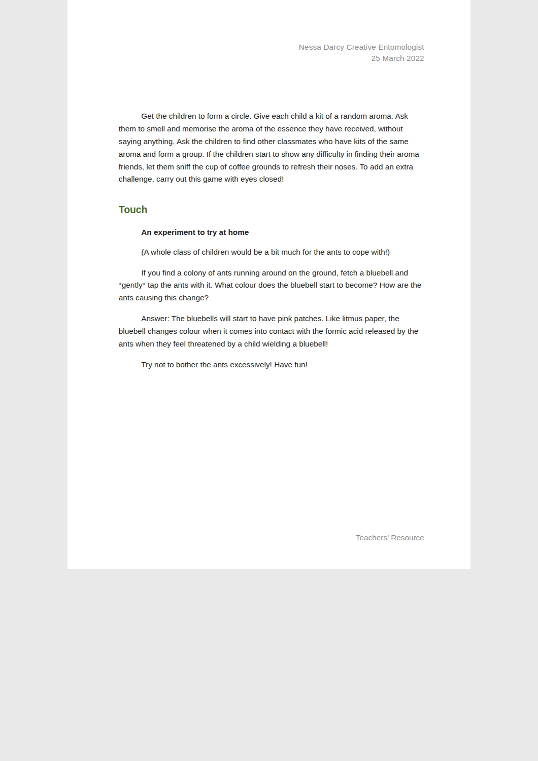Nessa Darcy Creative Entomologist
25 March 2022
Get the children to form a circle. Give each child a kit of a random aroma. Ask them to smell and memorise the aroma of the essence they have received, without saying anything. Ask the children to find other classmates who have kits of the same aroma and form a group. If the children start to show any difficulty in finding their aroma friends, let them sniff the cup of coffee grounds to refresh their noses. To add an extra challenge, carry out this game with eyes closed!
Touch
An experiment to try at home
(A whole class of children would be a bit much for the ants to cope with!)
If you find a colony of ants running around on the ground, fetch a bluebell and *gently* tap the ants with it. What colour does the bluebell start to become? How are the ants causing this change?
Answer: The bluebells will start to have pink patches. Like litmus paper, the bluebell changes colour when it comes into contact with the formic acid released by the ants when they feel threatened by a child wielding a bluebell!
Try not to bother the ants excessively! Have fun!
Teachers’ Resource